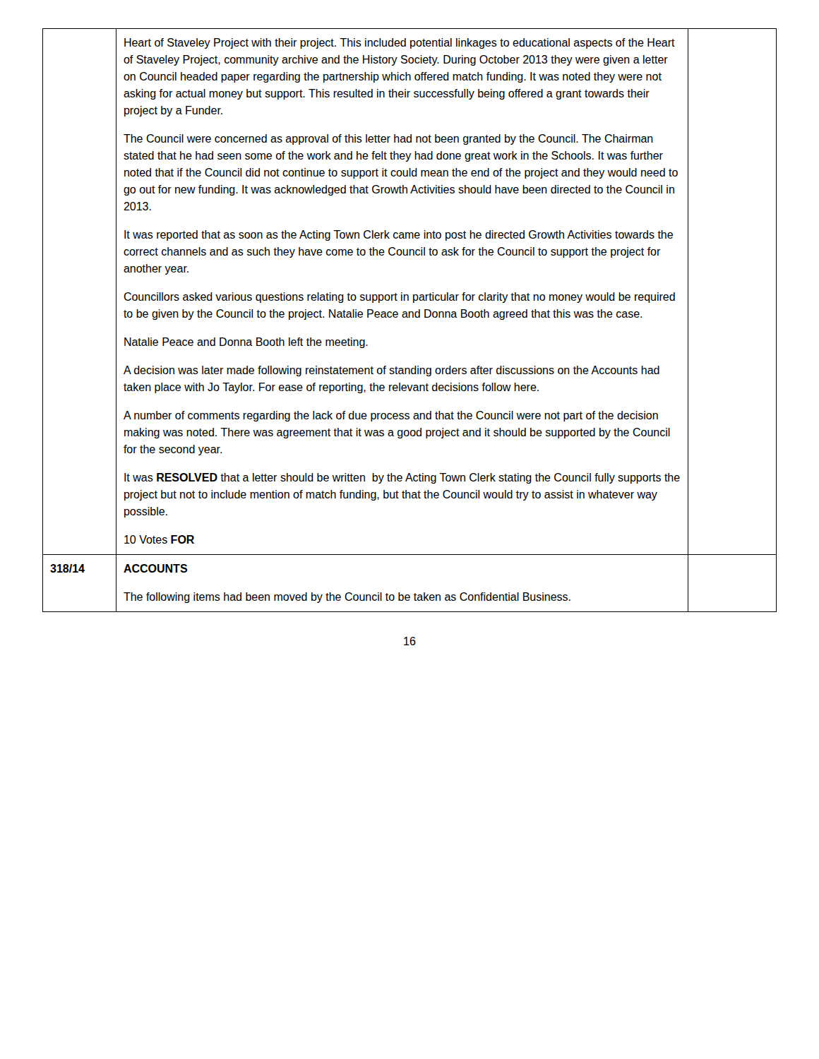| | Heart of Staveley Project with their project. This included potential linkages to educational aspects of the Heart of Staveley Project, community archive and the History Society. During October 2013 they were given a letter on Council headed paper regarding the partnership which offered match funding. It was noted they were not asking for actual money but support. This resulted in their successfully being offered a grant towards their project by a Funder. The Council were concerned as approval of this letter had not been granted by the Council. The Chairman stated that he had seen some of the work and he felt they had done great work in the Schools. It was further noted that if the Council did not continue to support it could mean the end of the project and they would need to go out for new funding. It was acknowledged that Growth Activities should have been directed to the Council in 2013. It was reported that as soon as the Acting Town Clerk came into post he directed Growth Activities towards the correct channels and as such they have come to the Council to ask for the Council to support the project for another year. Councillors asked various questions relating to support in particular for clarity that no money would be required to be given by the Council to the project. Natalie Peace and Donna Booth agreed that this was the case. Natalie Peace and Donna Booth left the meeting. A decision was later made following reinstatement of standing orders after discussions on the Accounts had taken place with Jo Taylor. For ease of reporting, the relevant decisions follow here. A number of comments regarding the lack of due process and that the Council were not part of the decision making was noted. There was agreement that it was a good project and it should be supported by the Council for the second year. It was RESOLVED that a letter should be written by the Acting Town Clerk stating the Council fully supports the project but not to include mention of match funding, but that the Council would try to assist in whatever way possible. 10 Votes FOR | |
| 318/14 | ACCOUNTS The following items had been moved by the Council to be taken as Confidential Business. | |
16